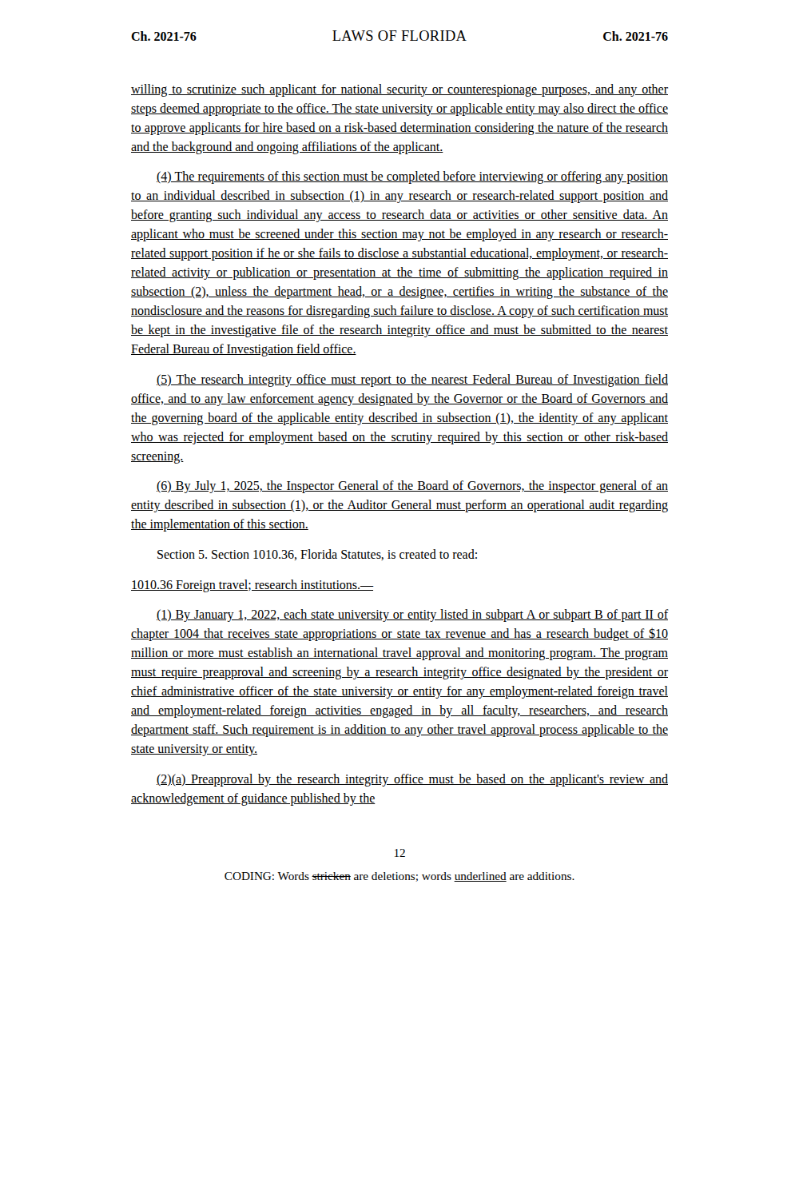Ch. 2021-76 LAWS OF FLORIDA Ch. 2021-76
willing to scrutinize such applicant for national security or counterespionage purposes, and any other steps deemed appropriate to the office. The state university or applicable entity may also direct the office to approve applicants for hire based on a risk-based determination considering the nature of the research and the background and ongoing affiliations of the applicant.
(4) The requirements of this section must be completed before interviewing or offering any position to an individual described in subsection (1) in any research or research-related support position and before granting such individual any access to research data or activities or other sensitive data. An applicant who must be screened under this section may not be employed in any research or research-related support position if he or she fails to disclose a substantial educational, employment, or research-related activity or publication or presentation at the time of submitting the application required in subsection (2), unless the department head, or a designee, certifies in writing the substance of the nondisclosure and the reasons for disregarding such failure to disclose. A copy of such certification must be kept in the investigative file of the research integrity office and must be submitted to the nearest Federal Bureau of Investigation field office.
(5) The research integrity office must report to the nearest Federal Bureau of Investigation field office, and to any law enforcement agency designated by the Governor or the Board of Governors and the governing board of the applicable entity described in subsection (1), the identity of any applicant who was rejected for employment based on the scrutiny required by this section or other risk-based screening.
(6) By July 1, 2025, the Inspector General of the Board of Governors, the inspector general of an entity described in subsection (1), or the Auditor General must perform an operational audit regarding the implementation of this section.
Section 5. Section 1010.36, Florida Statutes, is created to read:
1010.36 Foreign travel; research institutions.—
(1) By January 1, 2022, each state university or entity listed in subpart A or subpart B of part II of chapter 1004 that receives state appropriations or state tax revenue and has a research budget of $10 million or more must establish an international travel approval and monitoring program. The program must require preapproval and screening by a research integrity office designated by the president or chief administrative officer of the state university or entity for any employment-related foreign travel and employment-related foreign activities engaged in by all faculty, researchers, and research department staff. Such requirement is in addition to any other travel approval process applicable to the state university or entity.
(2)(a) Preapproval by the research integrity office must be based on the applicant's review and acknowledgement of guidance published by the
12
CODING: Words stricken are deletions; words underlined are additions.